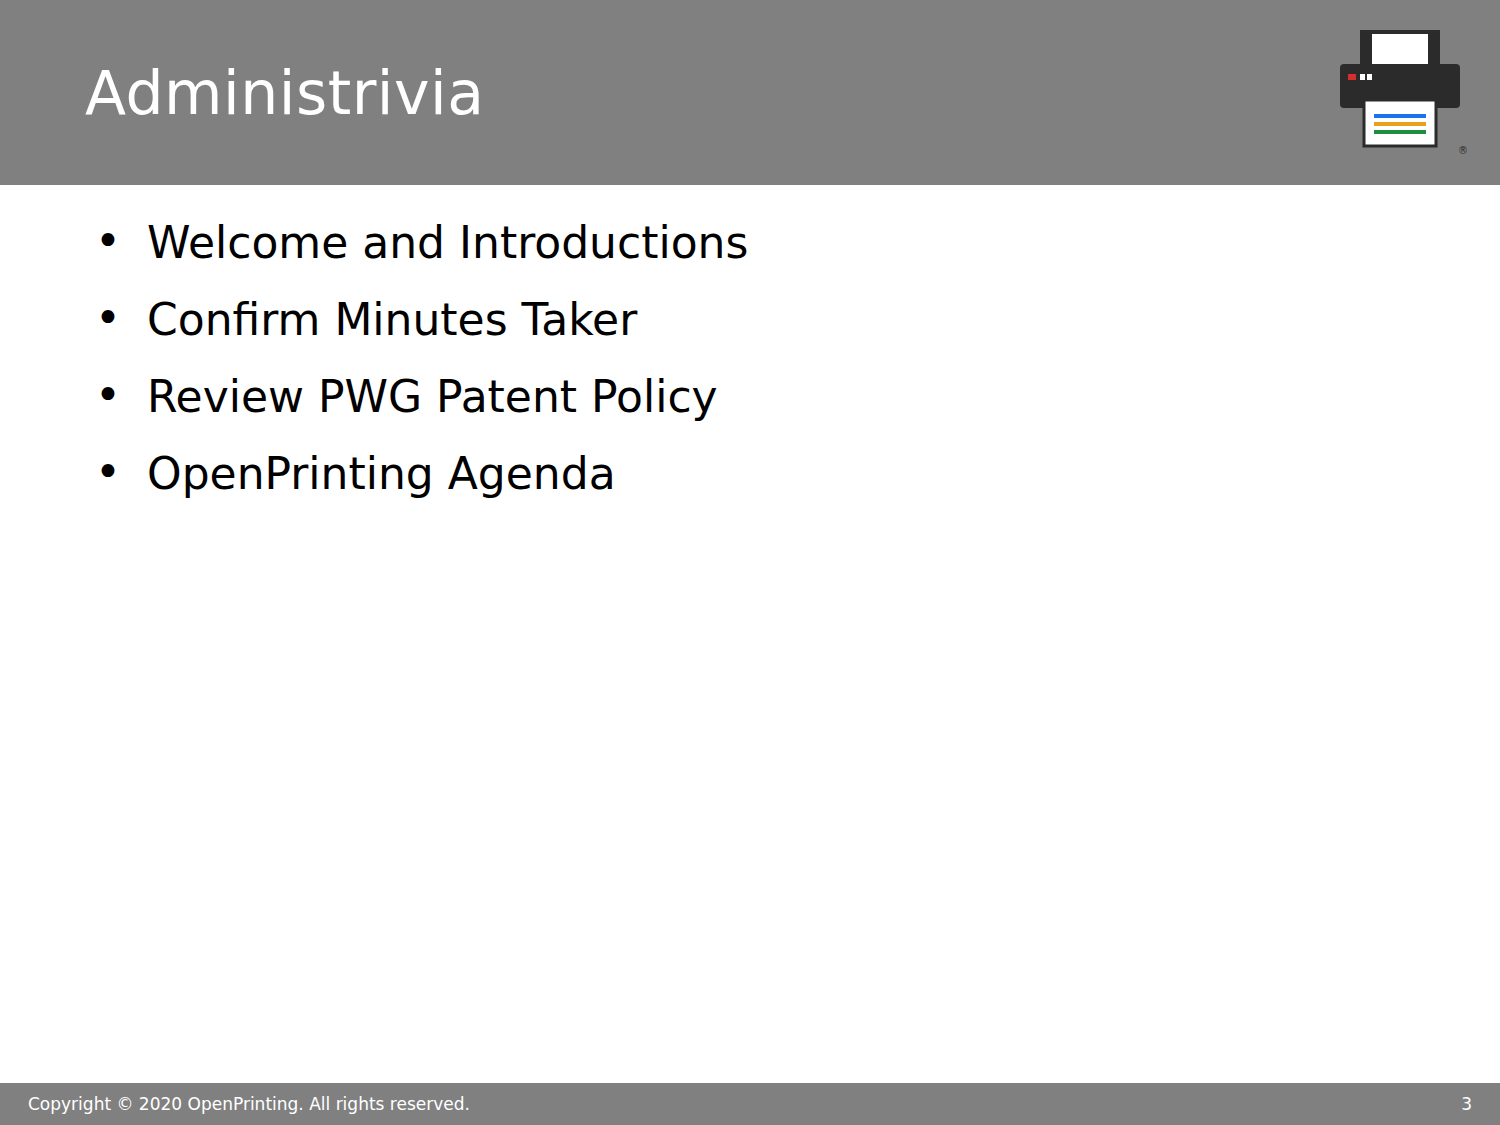Administrivia
®
Welcome and Introductions
Confirm Minutes Taker
Review PWG Patent Policy
OpenPrinting Agenda
Copyright © 2020 OpenPrinting. All rights reserved. 3